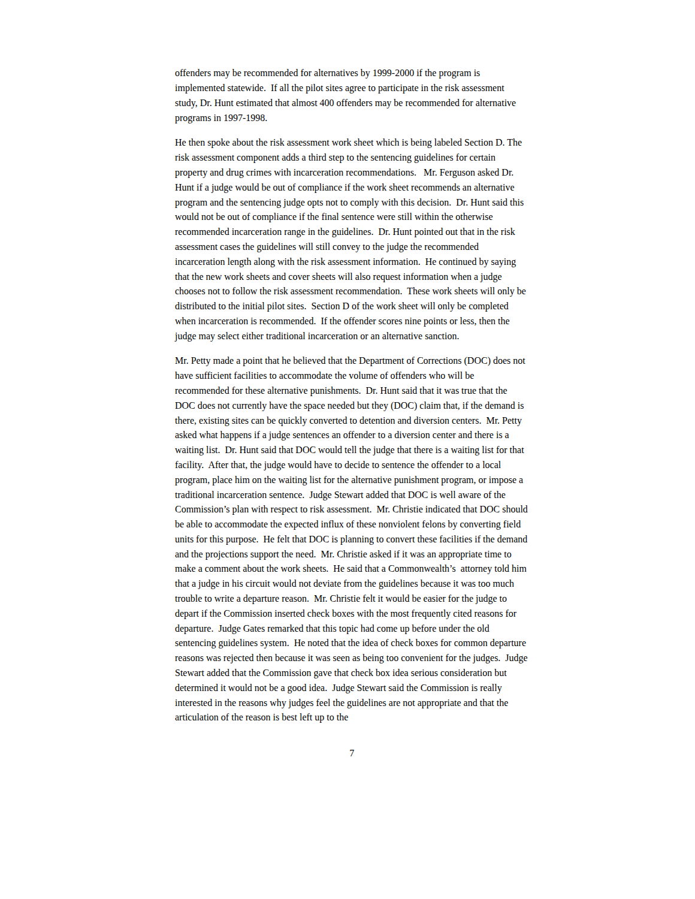offenders may be recommended for alternatives by 1999-2000 if the program is implemented statewide. If all the pilot sites agree to participate in the risk assessment study, Dr. Hunt estimated that almost 400 offenders may be recommended for alternative programs in 1997-1998.
He then spoke about the risk assessment work sheet which is being labeled Section D. The risk assessment component adds a third step to the sentencing guidelines for certain property and drug crimes with incarceration recommendations. Mr. Ferguson asked Dr. Hunt if a judge would be out of compliance if the work sheet recommends an alternative program and the sentencing judge opts not to comply with this decision. Dr. Hunt said this would not be out of compliance if the final sentence were still within the otherwise recommended incarceration range in the guidelines. Dr. Hunt pointed out that in the risk assessment cases the guidelines will still convey to the judge the recommended incarceration length along with the risk assessment information. He continued by saying that the new work sheets and cover sheets will also request information when a judge chooses not to follow the risk assessment recommendation. These work sheets will only be distributed to the initial pilot sites. Section D of the work sheet will only be completed when incarceration is recommended. If the offender scores nine points or less, then the judge may select either traditional incarceration or an alternative sanction.
Mr. Petty made a point that he believed that the Department of Corrections (DOC) does not have sufficient facilities to accommodate the volume of offenders who will be recommended for these alternative punishments. Dr. Hunt said that it was true that the DOC does not currently have the space needed but they (DOC) claim that, if the demand is there, existing sites can be quickly converted to detention and diversion centers. Mr. Petty asked what happens if a judge sentences an offender to a diversion center and there is a waiting list. Dr. Hunt said that DOC would tell the judge that there is a waiting list for that facility. After that, the judge would have to decide to sentence the offender to a local program, place him on the waiting list for the alternative punishment program, or impose a traditional incarceration sentence. Judge Stewart added that DOC is well aware of the Commission’s plan with respect to risk assessment. Mr. Christie indicated that DOC should be able to accommodate the expected influx of these nonviolent felons by converting field units for this purpose. He felt that DOC is planning to convert these facilities if the demand and the projections support the need. Mr. Christie asked if it was an appropriate time to make a comment about the work sheets. He said that a Commonwealth’s attorney told him that a judge in his circuit would not deviate from the guidelines because it was too much trouble to write a departure reason. Mr. Christie felt it would be easier for the judge to depart if the Commission inserted check boxes with the most frequently cited reasons for departure. Judge Gates remarked that this topic had come up before under the old sentencing guidelines system. He noted that the idea of check boxes for common departure reasons was rejected then because it was seen as being too convenient for the judges. Judge Stewart added that the Commission gave that check box idea serious consideration but determined it would not be a good idea. Judge Stewart said the Commission is really interested in the reasons why judges feel the guidelines are not appropriate and that the articulation of the reason is best left up to the
7